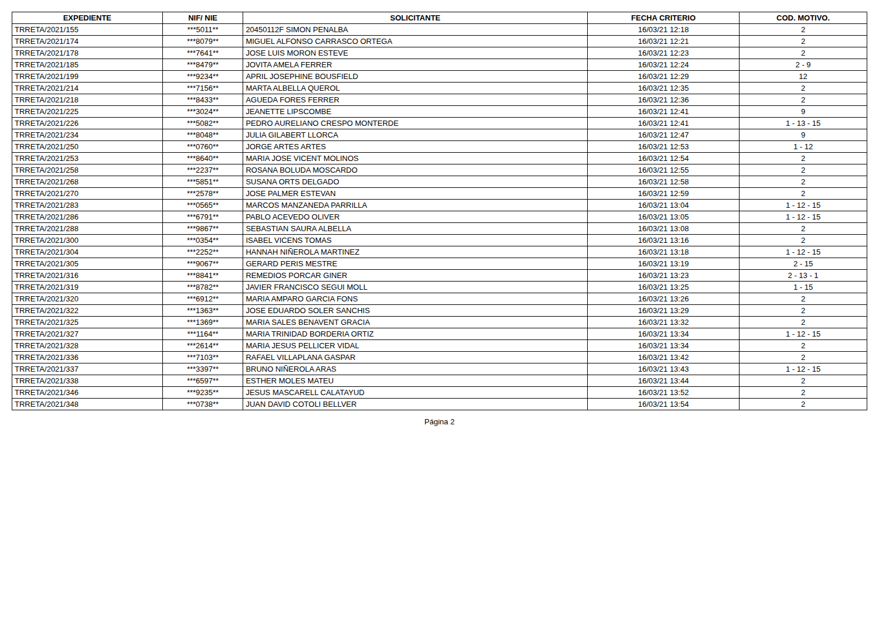| EXPEDIENTE | NIF/ NIE | SOLICITANTE | FECHA CRITERIO | COD. MOTIVO. |
| --- | --- | --- | --- | --- |
| TRRETA/2021/155 | ***5011** | 20450112F SIMON PENALBA | 16/03/21 12:18 | 2 |
| TRRETA/2021/174 | ***8079** | MIGUEL ALFONSO CARRASCO ORTEGA | 16/03/21 12:21 | 2 |
| TRRETA/2021/178 | ***7641** | JOSE LUIS MORON ESTEVE | 16/03/21 12:23 | 2 |
| TRRETA/2021/185 | ***8479** | JOVITA AMELA FERRER | 16/03/21 12:24 | 2 - 9 |
| TRRETA/2021/199 | ***9234** | APRIL JOSEPHINE BOUSFIELD | 16/03/21 12:29 | 12 |
| TRRETA/2021/214 | ***7156** | MARTA ALBELLA QUEROL | 16/03/21 12:35 | 2 |
| TRRETA/2021/218 | ***8433** | AGUEDA FORES FERRER | 16/03/21 12:36 | 2 |
| TRRETA/2021/225 | ***3024** | JEANETTE LIPSCOMBE | 16/03/21 12:41 | 9 |
| TRRETA/2021/226 | ***5082** | PEDRO AURELIANO CRESPO MONTERDE | 16/03/21 12:41 | 1 - 13 - 15 |
| TRRETA/2021/234 | ***8048** | JULIA GILABERT LLORCA | 16/03/21 12:47 | 9 |
| TRRETA/2021/250 | ***0760** | JORGE ARTES ARTES | 16/03/21 12:53 | 1 - 12 |
| TRRETA/2021/253 | ***8640** | MARIA JOSE VICENT MOLINOS | 16/03/21 12:54 | 2 |
| TRRETA/2021/258 | ***2237** | ROSANA BOLUDA MOSCARDO | 16/03/21 12:55 | 2 |
| TRRETA/2021/268 | ***5851** | SUSANA ORTS DELGADO | 16/03/21 12:58 | 2 |
| TRRETA/2021/270 | ***2578** | JOSE PALMER ESTEVAN | 16/03/21 12:59 | 2 |
| TRRETA/2021/283 | ***0565** | MARCOS MANZANEDA PARRILLA | 16/03/21 13:04 | 1 - 12 - 15 |
| TRRETA/2021/286 | ***6791** | PABLO ACEVEDO OLIVER | 16/03/21 13:05 | 1 - 12 - 15 |
| TRRETA/2021/288 | ***9867** | SEBASTIAN SAURA ALBELLA | 16/03/21 13:08 | 2 |
| TRRETA/2021/300 | ***0354** | ISABEL VICENS TOMAS | 16/03/21 13:16 | 2 |
| TRRETA/2021/304 | ***2252** | HANNAH NIÑEROLA MARTINEZ | 16/03/21 13:18 | 1 - 12 - 15 |
| TRRETA/2021/305 | ***9067** | GERARD PERIS MESTRE | 16/03/21 13:19 | 2 - 15 |
| TRRETA/2021/316 | ***8841** | REMEDIOS PORCAR GINER | 16/03/21 13:23 | 2 - 13 - 1 |
| TRRETA/2021/319 | ***8782** | JAVIER FRANCISCO SEGUI MOLL | 16/03/21 13:25 | 1 - 15 |
| TRRETA/2021/320 | ***6912** | MARIA AMPARO GARCIA FONS | 16/03/21 13:26 | 2 |
| TRRETA/2021/322 | ***1363** | JOSE EDUARDO SOLER SANCHIS | 16/03/21 13:29 | 2 |
| TRRETA/2021/325 | ***1369** | MARIA SALES BENAVENT GRACIA | 16/03/21 13:32 | 2 |
| TRRETA/2021/327 | ***1164** | MARIA TRINIDAD BORDERIA ORTIZ | 16/03/21 13:34 | 1 - 12 - 15 |
| TRRETA/2021/328 | ***2614** | MARIA JESUS PELLICER VIDAL | 16/03/21 13:34 | 2 |
| TRRETA/2021/336 | ***7103** | RAFAEL VILLAPLANA GASPAR | 16/03/21 13:42 | 2 |
| TRRETA/2021/337 | ***3397** | BRUNO NIÑEROLA ARAS | 16/03/21 13:43 | 1 - 12 - 15 |
| TRRETA/2021/338 | ***6597** | ESTHER MOLES MATEU | 16/03/21 13:44 | 2 |
| TRRETA/2021/346 | ***9235** | JESUS MASCARELL CALATAYUD | 16/03/21 13:52 | 2 |
| TRRETA/2021/348 | ***0738** | JUAN DAVID COTOLI BELLVER | 16/03/21 13:54 | 2 |
Página 2